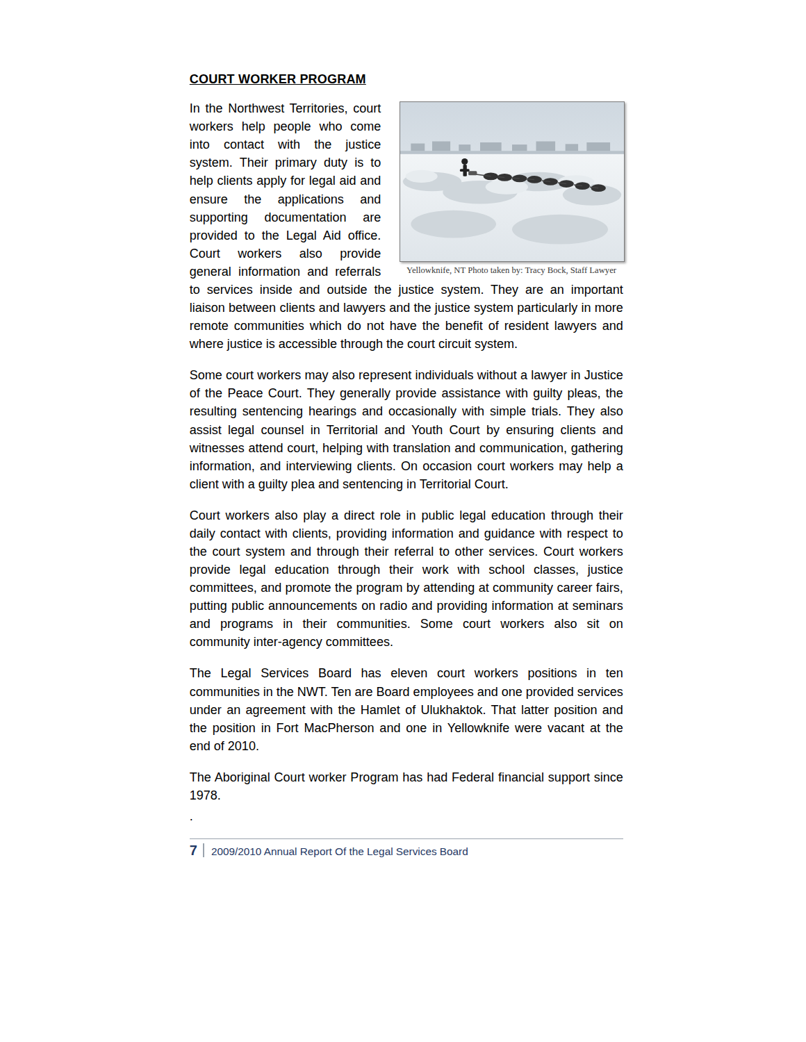COURT WORKER PROGRAM
Yellowknife, NT Photo taken by: Tracy Bock, Staff Lawyer
In the Northwest Territories, court workers help people who come into contact with the justice system. Their primary duty is to help clients apply for legal aid and ensure the applications and supporting documentation are provided to the Legal Aid office. Court workers also provide general information and referrals to services inside and outside the justice system. They are an important liaison between clients and lawyers and the justice system particularly in more remote communities which do not have the benefit of resident lawyers and where justice is accessible through the court circuit system.
Some court workers may also represent individuals without a lawyer in Justice of the Peace Court. They generally provide assistance with guilty pleas, the resulting sentencing hearings and occasionally with simple trials. They also assist legal counsel in Territorial and Youth Court by ensuring clients and witnesses attend court, helping with translation and communication, gathering information, and interviewing clients. On occasion court workers may help a client with a guilty plea and sentencing in Territorial Court.
Court workers also play a direct role in public legal education through their daily contact with clients, providing information and guidance with respect to the court system and through their referral to other services. Court workers provide legal education through their work with school classes, justice committees, and promote the program by attending at community career fairs, putting public announcements on radio and providing information at seminars and programs in their communities. Some court workers also sit on community inter-agency committees.
The Legal Services Board has eleven court workers positions in ten communities in the NWT. Ten are Board employees and one provided services under an agreement with the Hamlet of Ulukhaktok. That latter position and the position in Fort MacPherson and one in Yellowknife were vacant at the end of 2010.
The Aboriginal Court worker Program has had Federal financial support since 1978.
.
7 2009/2010 Annual Report Of the Legal Services Board